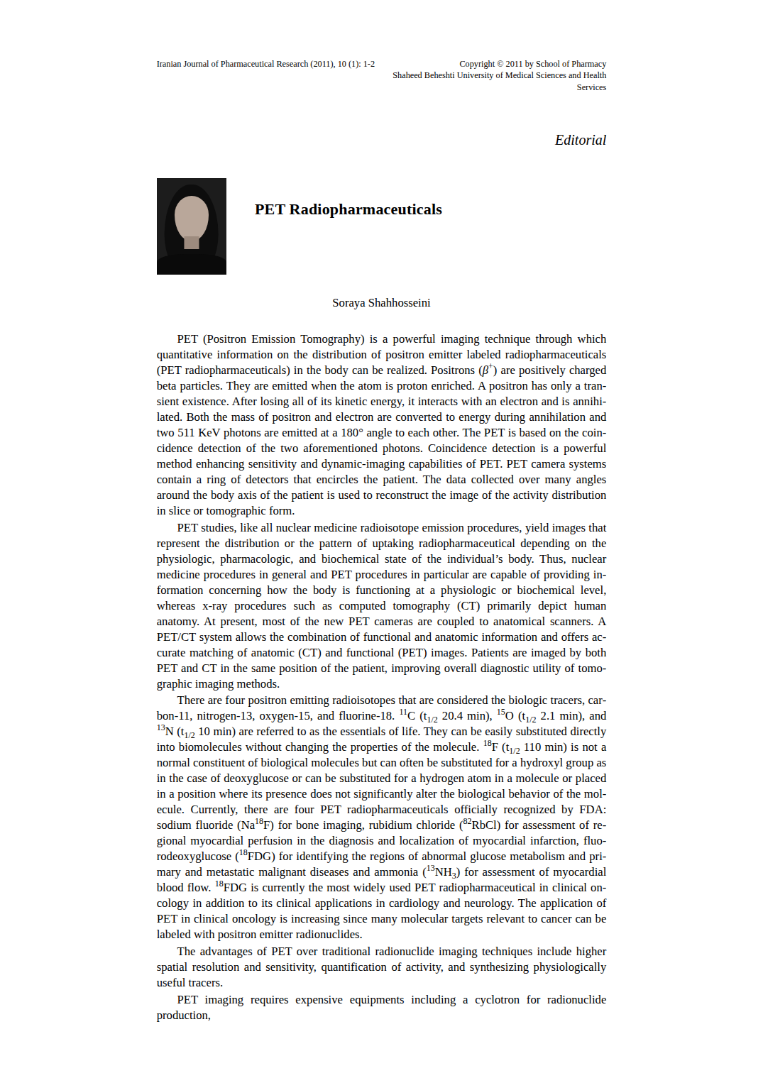Iranian Journal of Pharmaceutical Research (2011), 10 (1): 1-2
Copyright © 2011 by School of Pharmacy
Shaheed Beheshti University of Medical Sciences and Health Services
Editorial
PET Radiopharmaceuticals
Soraya Shahhosseini
PET (Positron Emission Tomography) is a powerful imaging technique through which quantitative information on the distribution of positron emitter labeled radiopharmaceuticals (PET radiopharmaceuticals) in the body can be realized. Positrons (β+) are positively charged beta particles. They are emitted when the atom is proton enriched. A positron has only a transient existence. After losing all of its kinetic energy, it interacts with an electron and is annihilated. Both the mass of positron and electron are converted to energy during annihilation and two 511 KeV photons are emitted at a 180° angle to each other. The PET is based on the coincidence detection of the two aforementioned photons. Coincidence detection is a powerful method enhancing sensitivity and dynamic-imaging capabilities of PET. PET camera systems contain a ring of detectors that encircles the patient. The data collected over many angles around the body axis of the patient is used to reconstruct the image of the activity distribution in slice or tomographic form.
PET studies, like all nuclear medicine radioisotope emission procedures, yield images that represent the distribution or the pattern of uptaking radiopharmaceutical depending on the physiologic, pharmacologic, and biochemical state of the individual’s body. Thus, nuclear medicine procedures in general and PET procedures in particular are capable of providing information concerning how the body is functioning at a physiologic or biochemical level, whereas x-ray procedures such as computed tomography (CT) primarily depict human anatomy. At present, most of the new PET cameras are coupled to anatomical scanners. A PET/CT system allows the combination of functional and anatomic information and offers accurate matching of anatomic (CT) and functional (PET) images. Patients are imaged by both PET and CT in the same position of the patient, improving overall diagnostic utility of tomographic imaging methods.
There are four positron emitting radioisotopes that are considered the biologic tracers, carbon-11, nitrogen-13, oxygen-15, and fluorine-18. 11C (t1/2 20.4 min), 15O (t1/2 2.1 min), and 13N (t1/2 10 min) are referred to as the essentials of life. They can be easily substituted directly into biomolecules without changing the properties of the molecule. 18F (t1/2 110 min) is not a normal constituent of biological molecules but can often be substituted for a hydroxyl group as in the case of deoxyglucose or can be substituted for a hydrogen atom in a molecule or placed in a position where its presence does not significantly alter the biological behavior of the molecule. Currently, there are four PET radiopharmaceuticals officially recognized by FDA: sodium fluoride (Na18F) for bone imaging, rubidium chloride (82RbCl) for assessment of regional myocardial perfusion in the diagnosis and localization of myocardial infarction, fluorodeoxyglucose (18FDG) for identifying the regions of abnormal glucose metabolism and primary and metastatic malignant diseases and ammonia (13NH3) for assessment of myocardial blood flow. 18FDG is currently the most widely used PET radiopharmaceutical in clinical oncology in addition to its clinical applications in cardiology and neurology. The application of PET in clinical oncology is increasing since many molecular targets relevant to cancer can be labeled with positron emitter radionuclides.
The advantages of PET over traditional radionuclide imaging techniques include higher spatial resolution and sensitivity, quantification of activity, and synthesizing physiologically useful tracers.
PET imaging requires expensive equipments including a cyclotron for radionuclide production,